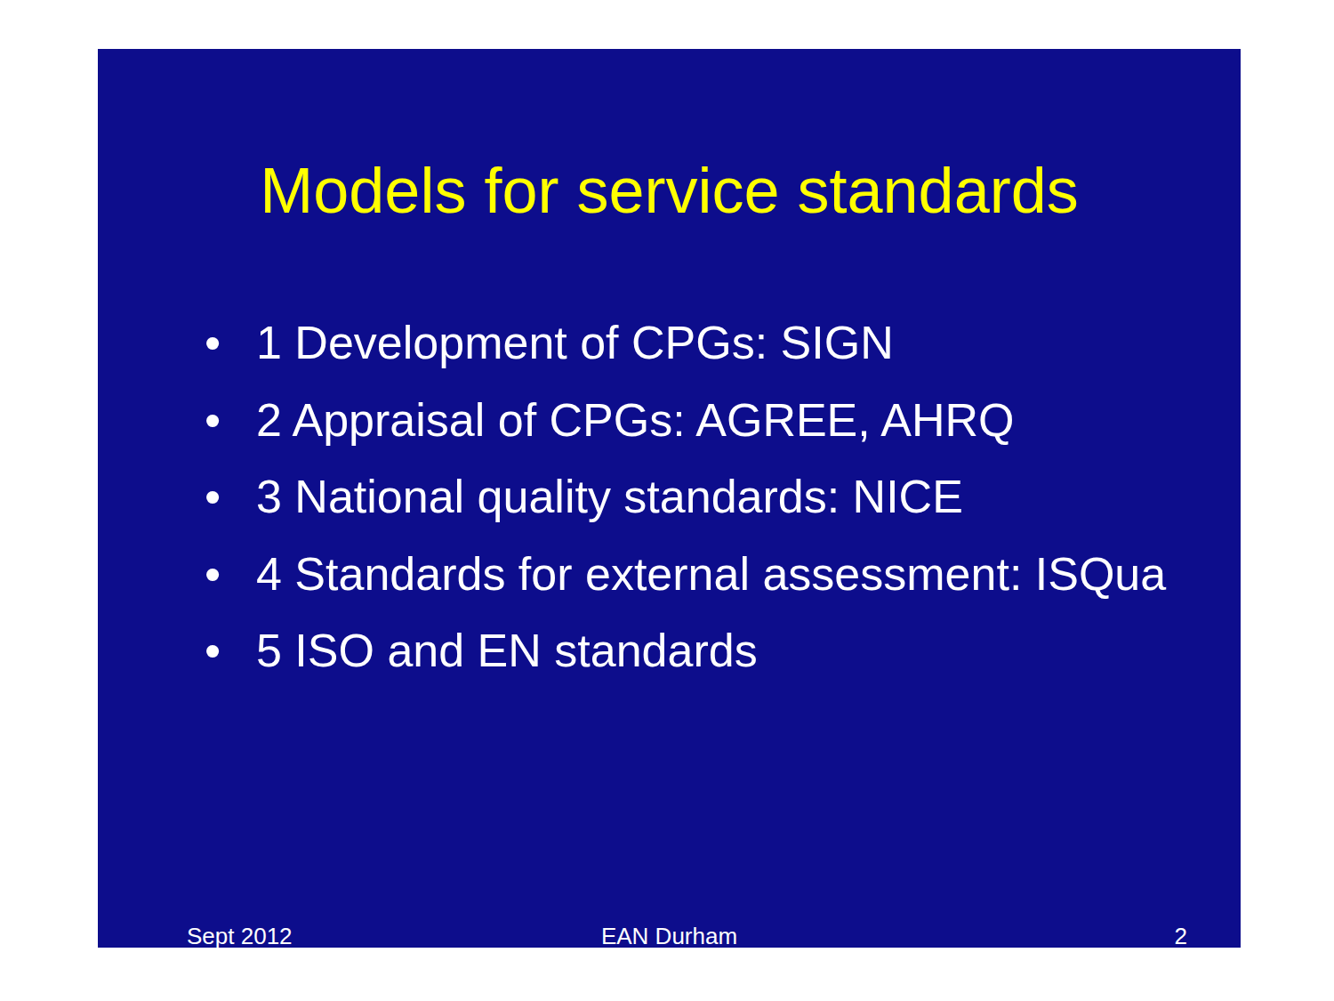Models for service standards
1 Development of CPGs: SIGN
2 Appraisal of CPGs: AGREE, AHRQ
3 National quality standards: NICE
4 Standards for external assessment: ISQua
5 ISO and EN standards
Sept 2012 EAN Durham 2